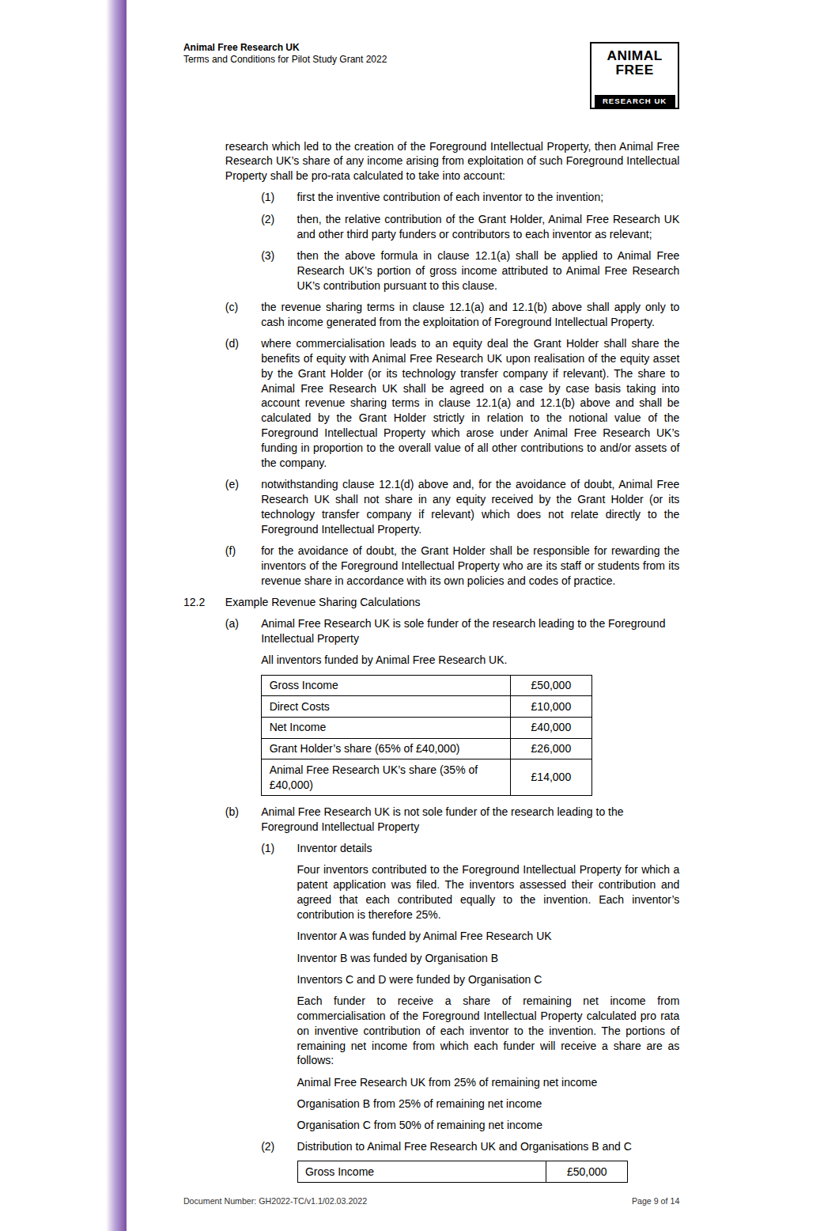Animal Free Research UK
Terms and Conditions for Pilot Study Grant 2022
ANIMAL FREE RESEARCH UK
research which led to the creation of the Foreground Intellectual Property, then Animal Free Research UK’s share of any income arising from exploitation of such Foreground Intellectual Property shall be pro-rata calculated to take into account:
(1)
first the inventive contribution of each inventor to the invention;
(2)
then, the relative contribution of the Grant Holder, Animal Free Research UK and other third party funders or contributors to each inventor as relevant;
(3)
then the above formula in clause 12.1(a) shall be applied to Animal Free Research UK’s portion of gross income attributed to Animal Free Research UK’s contribution pursuant to this clause.
(c)
the revenue sharing terms in clause 12.1(a) and 12.1(b) above shall apply only to cash income generated from the exploitation of Foreground Intellectual Property.
(d)
where commercialisation leads to an equity deal the Grant Holder shall share the benefits of equity with Animal Free Research UK upon realisation of the equity asset by the Grant Holder (or its technology transfer company if relevant). The share to Animal Free Research UK shall be agreed on a case by case basis taking into account revenue sharing terms in clause 12.1(a) and 12.1(b) above and shall be calculated by the Grant Holder strictly in relation to the notional value of the Foreground Intellectual Property which arose under Animal Free Research UK’s funding in proportion to the overall value of all other contributions to and/or assets of the company.
(e)
notwithstanding clause 12.1(d) above and, for the avoidance of doubt, Animal Free Research UK shall not share in any equity received by the Grant Holder (or its technology transfer company if relevant) which does not relate directly to the Foreground Intellectual Property.
(f)
for the avoidance of doubt, the Grant Holder shall be responsible for rewarding the inventors of the Foreground Intellectual Property who are its staff or students from its revenue share in accordance with its own policies and codes of practice.
12.2
Example Revenue Sharing Calculations
(a)
Animal Free Research UK is sole funder of the research leading to the Foreground Intellectual Property
All inventors funded by Animal Free Research UK.
| Gross Income | £50,000 |
| Direct Costs | £10,000 |
| Net Income | £40,000 |
| Grant Holder’s share (65% of £40,000) | £26,000 |
| Animal Free Research UK’s share (35% of £40,000) | £14,000 |
(b)
Animal Free Research UK is not sole funder of the research leading to the Foreground Intellectual Property
(1)
Inventor details
Four inventors contributed to the Foreground Intellectual Property for which a patent application was filed. The inventors assessed their contribution and agreed that each contributed equally to the invention. Each inventor’s contribution is therefore 25%.
Inventor A was funded by Animal Free Research UK
Inventor B was funded by Organisation B
Inventors C and D were funded by Organisation C
Each funder to receive a share of remaining net income from commercialisation of the Foreground Intellectual Property calculated pro rata on inventive contribution of each inventor to the invention. The portions of remaining net income from which each funder will receive a share are as follows:
Animal Free Research UK from 25% of remaining net income
Organisation B from 25% of remaining net income
Organisation C from 50% of remaining net income
(2)
Distribution to Animal Free Research UK and Organisations B and C
| Gross Income | £50,000 |
Document Number: GH2022-TC/v1.1/02.03.2022
Page 9 of 14